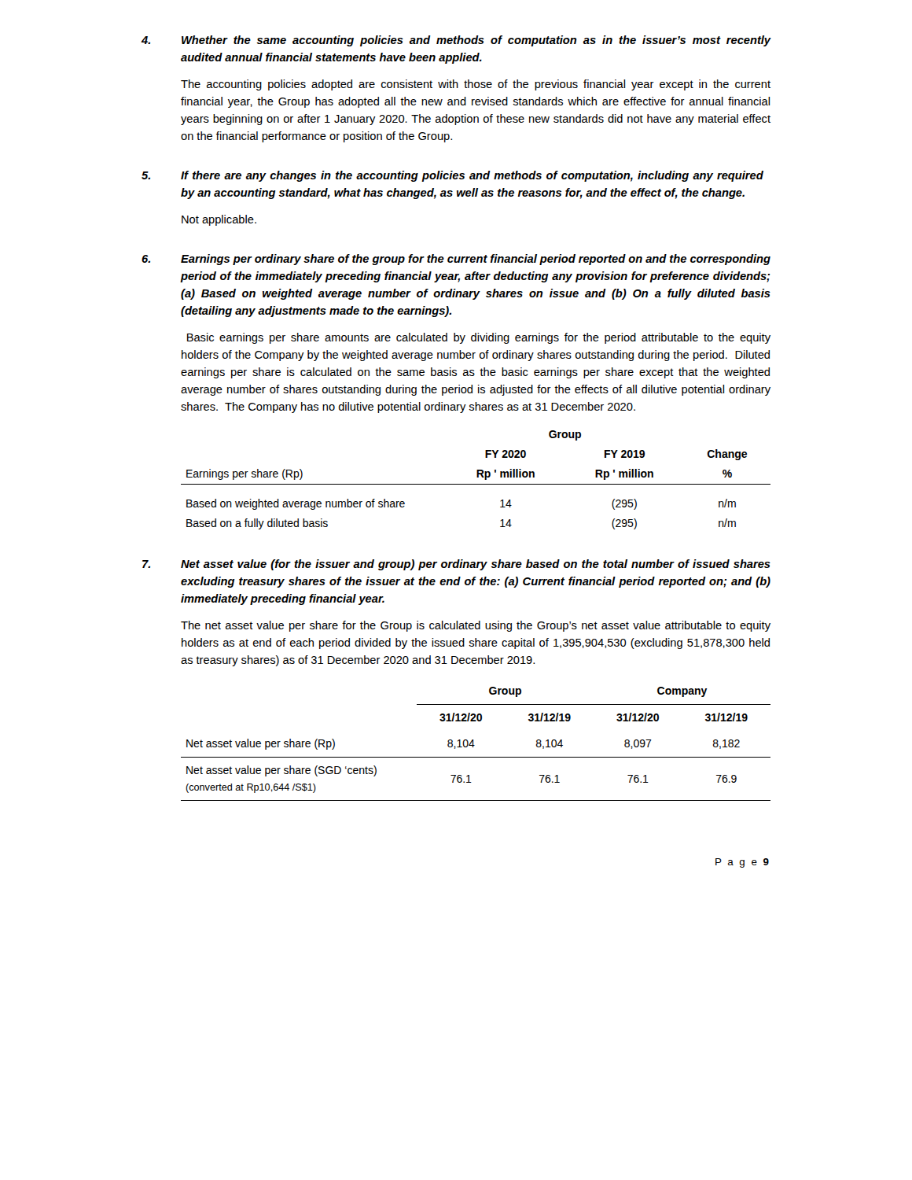4.
Whether the same accounting policies and methods of computation as in the issuer’s most recently audited annual financial statements have been applied.
The accounting policies adopted are consistent with those of the previous financial year except in the current financial year, the Group has adopted all the new and revised standards which are effective for annual financial years beginning on or after 1 January 2020. The adoption of these new standards did not have any material effect on the financial performance or position of the Group.
5.
If there are any changes in the accounting policies and methods of computation, including any required by an accounting standard, what has changed, as well as the reasons for, and the effect of, the change.
Not applicable.
6.
Earnings per ordinary share of the group for the current financial period reported on and the corresponding period of the immediately preceding financial year, after deducting any provision for preference dividends; (a) Based on weighted average number of ordinary shares on issue and (b) On a fully diluted basis (detailing any adjustments made to the earnings).
Basic earnings per share amounts are calculated by dividing earnings for the period attributable to the equity holders of the Company by the weighted average number of ordinary shares outstanding during the period. Diluted earnings per share is calculated on the same basis as the basic earnings per share except that the weighted average number of shares outstanding during the period is adjusted for the effects of all dilutive potential ordinary shares. The Company has no dilutive potential ordinary shares as at 31 December 2020.
| | Group | |
| | FY 2020 | FY 2019 | Change |
| Earnings per share (Rp) | Rp ' million | Rp ' million | % |
| Based on weighted average number of share | 14 | (295) | n/m |
| Based on a fully diluted basis | 14 | (295) | n/m |
7.
Net asset value (for the issuer and group) per ordinary share based on the total number of issued shares excluding treasury shares of the issuer at the end of the: (a) Current financial period reported on; and (b) immediately preceding financial year.
The net asset value per share for the Group is calculated using the Group’s net asset value attributable to equity holders as at end of each period divided by the issued share capital of 1,395,904,530 (excluding 51,878,300 held as treasury shares) as of 31 December 2020 and 31 December 2019.
| | Group | Company |
| | 31/12/20 | 31/12/19 | 31/12/20 | 31/12/19 |
| Net asset value per share (Rp) | 8,104 | 8,104 | 8,097 | 8,182 |
| Net asset value per share (SGD ‘cents) (converted at Rp10,644 /S$1) | 76.1 | 76.1 | 76.1 | 76.9 |
P a g e 9